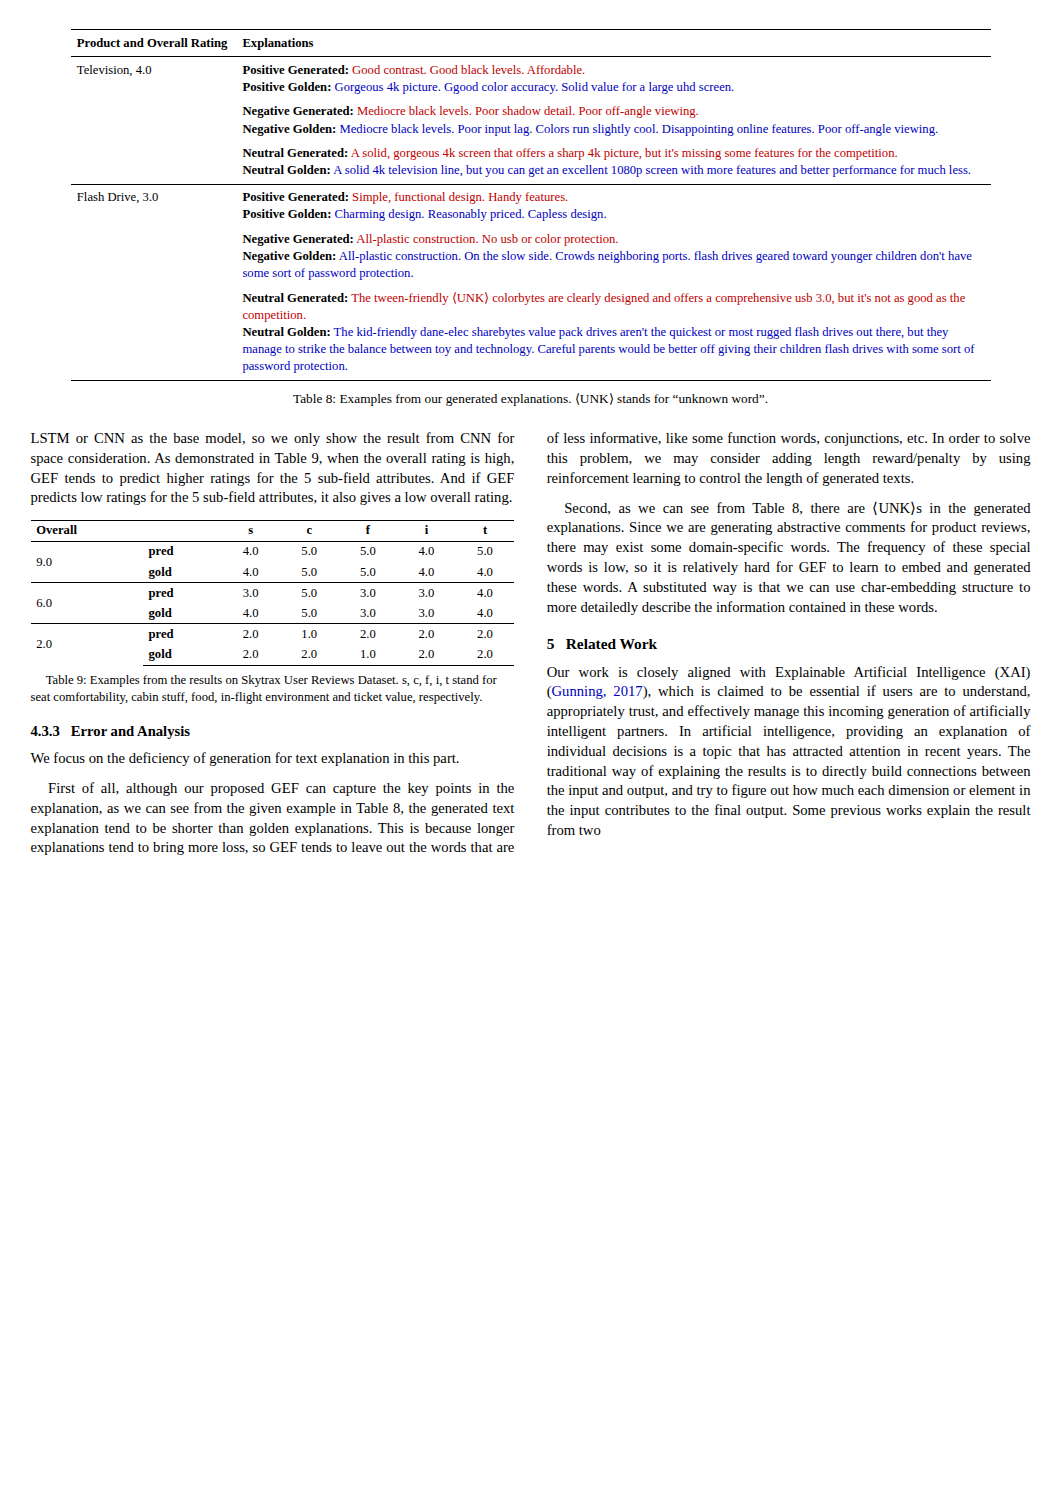| Product and Overall Rating | Explanations |
| --- | --- |
| Television, 4.0 | Positive Generated: Good contrast. Good black levels. Affordable. Positive Golden: Gorgeous 4k picture. Ggood color accuracy. Solid value for a large uhd screen. Negative Generated: Mediocre black levels. Poor shadow detail. Poor off-angle viewing. Negative Golden: Mediocre black levels. Poor input lag. Colors run slightly cool. Disappointing online features. Poor off-angle viewing. Neutral Generated: A solid, gorgeous 4k screen that offers a sharp 4k picture, but it's missing some features for the competition. Neutral Golden: A solid 4k television line, but you can get an excellent 1080p screen with more features and better performance for much less. |
| Flash Drive, 3.0 | Positive Generated: Simple, functional design. Handy features. Positive Golden: Charming design. Reasonably priced. Capless design. Negative Generated: All-plastic construction. No usb or color protection. Negative Golden: All-plastic construction. On the slow side. Crowds neighboring ports. flash drives geared toward younger children don't have some sort of password protection. Neutral Generated: The tween-friendly ⟨UNK⟩ colorbytes are clearly designed and offers a comprehensive usb 3.0, but it's not as good as the competition. Neutral Golden: The kid-friendly dane-elec sharebytes value pack drives aren't the quickest or most rugged flash drives out there, but they manage to strike the balance between toy and technology. Careful parents would be better off giving their children flash drives with some sort of password protection. |
Table 8: Examples from our generated explanations. ⟨UNK⟩ stands for “unknown word”.
LSTM or CNN as the base model, so we only show the result from CNN for space consideration. As demonstrated in Table 9, when the overall rating is high, GEF tends to predict higher ratings for the 5 sub-field attributes. And if GEF predicts low ratings for the 5 sub-field attributes, it also gives a low overall rating.
| Overall | | s | c | f | i | t |
| --- | --- | --- | --- | --- | --- | --- |
| 9.0 | pred | 4.0 | 5.0 | 5.0 | 4.0 | 5.0 |
| gold | 4.0 | 5.0 | 5.0 | 4.0 | 4.0 |
| 6.0 | pred | 3.0 | 5.0 | 3.0 | 3.0 | 4.0 |
| gold | 4.0 | 5.0 | 3.0 | 3.0 | 4.0 |
| 2.0 | pred | 2.0 | 1.0 | 2.0 | 2.0 | 2.0 |
| gold | 2.0 | 2.0 | 1.0 | 2.0 | 2.0 |
Table 9: Examples from the results on Skytrax User Reviews Dataset. s, c, f, i, t stand for seat comfortability, cabin stuff, food, in-flight environment and ticket value, respectively.
4.3.3 Error and Analysis
We focus on the deficiency of generation for text explanation in this part.
First of all, although our proposed GEF can capture the key points in the explanation, as we can see from the given example in Table 8, the generated text explanation tend to be shorter than golden explanations. This is because longer explanations tend to bring more loss, so GEF tends to leave out the words that are of less informative, like some function words, conjunctions, etc. In order to solve this problem, we may consider adding length reward/penalty by using reinforcement learning to control the length of generated texts.
Second, as we can see from Table 8, there are ⟨UNK⟩s in the generated explanations. Since we are generating abstractive comments for product reviews, there may exist some domain-specific words. The frequency of these special words is low, so it is relatively hard for GEF to learn to embed and generated these words. A substituted way is that we can use char-embedding structure to more detailedly describe the information contained in these words.
5 Related Work
Our work is closely aligned with Explainable Artificial Intelligence (XAI) (Gunning, 2017), which is claimed to be essential if users are to understand, appropriately trust, and effectively manage this incoming generation of artificially intelligent partners. In artificial intelligence, providing an explanation of individual decisions is a topic that has attracted attention in recent years. The traditional way of explaining the results is to directly build connections between the input and output, and try to figure out how much each dimension or element in the input contributes to the final output. Some previous works explain the result from two